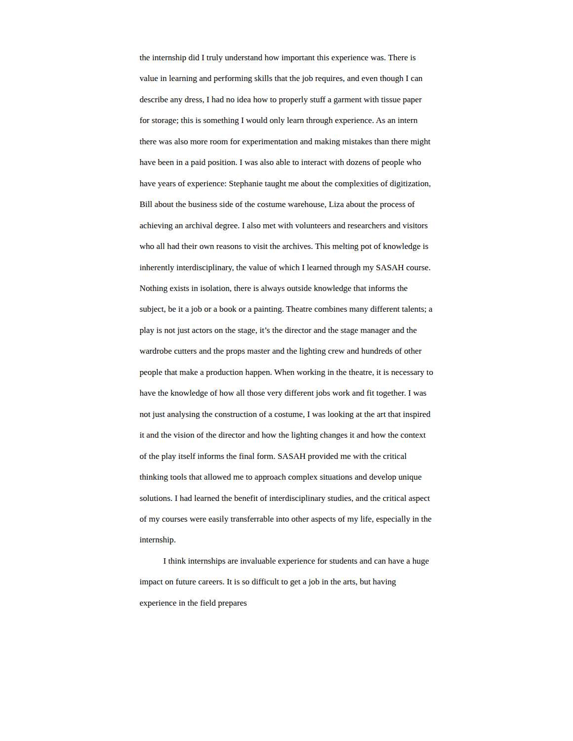the internship did I truly understand how important this experience was. There is value in learning and performing skills that the job requires, and even though I can describe any dress, I had no idea how to properly stuff a garment with tissue paper for storage; this is something I would only learn through experience. As an intern there was also more room for experimentation and making mistakes than there might have been in a paid position. I was also able to interact with dozens of people who have years of experience: Stephanie taught me about the complexities of digitization, Bill about the business side of the costume warehouse, Liza about the process of achieving an archival degree. I also met with volunteers and researchers and visitors who all had their own reasons to visit the archives. This melting pot of knowledge is inherently interdisciplinary, the value of which I learned through my SASAH course. Nothing exists in isolation, there is always outside knowledge that informs the subject, be it a job or a book or a painting. Theatre combines many different talents; a play is not just actors on the stage, it’s the director and the stage manager and the wardrobe cutters and the props master and the lighting crew and hundreds of other people that make a production happen. When working in the theatre, it is necessary to have the knowledge of how all those very different jobs work and fit together. I was not just analysing the construction of a costume, I was looking at the art that inspired it and the vision of the director and how the lighting changes it and how the context of the play itself informs the final form. SASAH provided me with the critical thinking tools that allowed me to approach complex situations and develop unique solutions. I had learned the benefit of interdisciplinary studies, and the critical aspect of my courses were easily transferrable into other aspects of my life, especially in the internship.
I think internships are invaluable experience for students and can have a huge impact on future careers. It is so difficult to get a job in the arts, but having experience in the field prepares